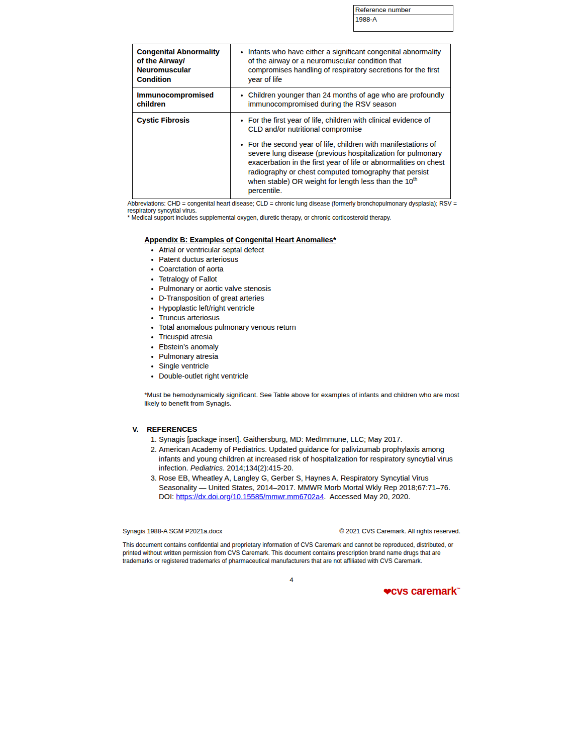Reference number
1988-A
| Congenital Abnormality of the Airway/ Neuromuscular Condition | Infants who have either a significant congenital abnormality of the airway or a neuromuscular condition that compromises handling of respiratory secretions for the first year of life |
| Immunocompromised children | Children younger than 24 months of age who are profoundly immunocompromised during the RSV season |
| Cystic Fibrosis | For the first year of life, children with clinical evidence of CLD and/or nutritional compromise For the second year of life, children with manifestations of severe lung disease (previous hospitalization for pulmonary exacerbation in the first year of life or abnormalities on chest radiography or chest computed tomography that persist when stable) OR weight for length less than the 10 th percentile. |
Abbreviations: CHD = congenital heart disease; CLD = chronic lung disease (formerly bronchopulmonary dysplasia); RSV = respiratory syncytial virus.
* Medical support includes supplemental oxygen, diuretic therapy, or chronic corticosteroid therapy.
Appendix B: Examples of Congenital Heart Anomalies*
Atrial or ventricular septal defect
Patent ductus arteriosus
Coarctation of aorta
Tetralogy of Fallot
Pulmonary or aortic valve stenosis
D-Transposition of great arteries
Hypoplastic left/right ventricle
Truncus arteriosus
Total anomalous pulmonary venous return
Tricuspid atresia
Ebstein’s anomaly
Pulmonary atresia
Single ventricle
Double-outlet right ventricle
*Must be hemodynamically significant. See Table above for examples of infants and children who are most likely to benefit from Synagis.
V. REFERENCES
Synagis [package insert]. Gaithersburg, MD: MedImmune, LLC; May 2017.
American Academy of Pediatrics. Updated guidance for palivizumab prophylaxis among infants and young children at increased risk of hospitalization for respiratory syncytial virus infection. Pediatrics. 2014;134(2):415-20.
Rose EB, Wheatley A, Langley G, Gerber S, Haynes A. Respiratory Syncytial Virus Seasonality — United States, 2014–2017. MMWR Morb Mortal Wkly Rep 2018;67:71–76. DOI: https://dx.doi.org/10.15585/mmwr.mm6702a4. Accessed May 20, 2020.
Synagis 1988-A SGM P2021a.docx © 2021 CVS Caremark. All rights reserved.
This document contains confidential and proprietary information of CVS Caremark and cannot be reproduced, distributed, or printed without written permission from CVS Caremark. This document contains prescription brand name drugs that are trademarks or registered trademarks of pharmaceutical manufacturers that are not affiliated with CVS Caremark.
4
❤cvs caremark™